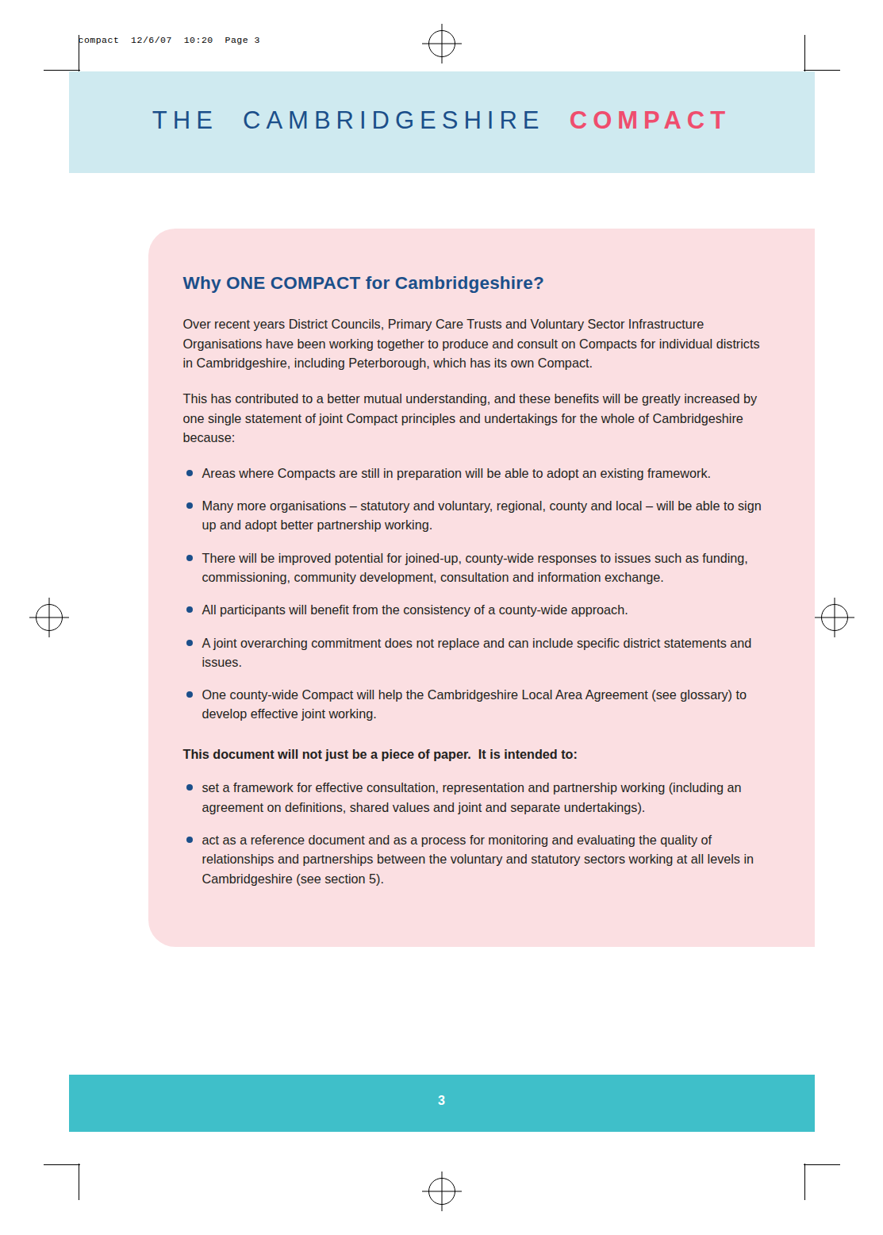compact 12/6/07 10:20 Page 3
THE CAMBRIDGESHIRE COMPACT
Why ONE COMPACT for Cambridgeshire?
Over recent years District Councils, Primary Care Trusts and Voluntary Sector Infrastructure Organisations have been working together to produce and consult on Compacts for individual districts in Cambridgeshire, including Peterborough, which has its own Compact.
This has contributed to a better mutual understanding, and these benefits will be greatly increased by one single statement of joint Compact principles and undertakings for the whole of Cambridgeshire because:
Areas where Compacts are still in preparation will be able to adopt an existing framework.
Many more organisations – statutory and voluntary, regional, county and local – will be able to sign up and adopt better partnership working.
There will be improved potential for joined-up, county-wide responses to issues such as funding, commissioning, community development, consultation and information exchange.
All participants will benefit from the consistency of a county-wide approach.
A joint overarching commitment does not replace and can include specific district statements and issues.
One county-wide Compact will help the Cambridgeshire Local Area Agreement (see glossary) to develop effective joint working.
This document will not just be a piece of paper. It is intended to:
set a framework for effective consultation, representation and partnership working (including an agreement on definitions, shared values and joint and separate undertakings).
act as a reference document and as a process for monitoring and evaluating the quality of relationships and partnerships between the voluntary and statutory sectors working at all levels in Cambridgeshire (see section 5).
3